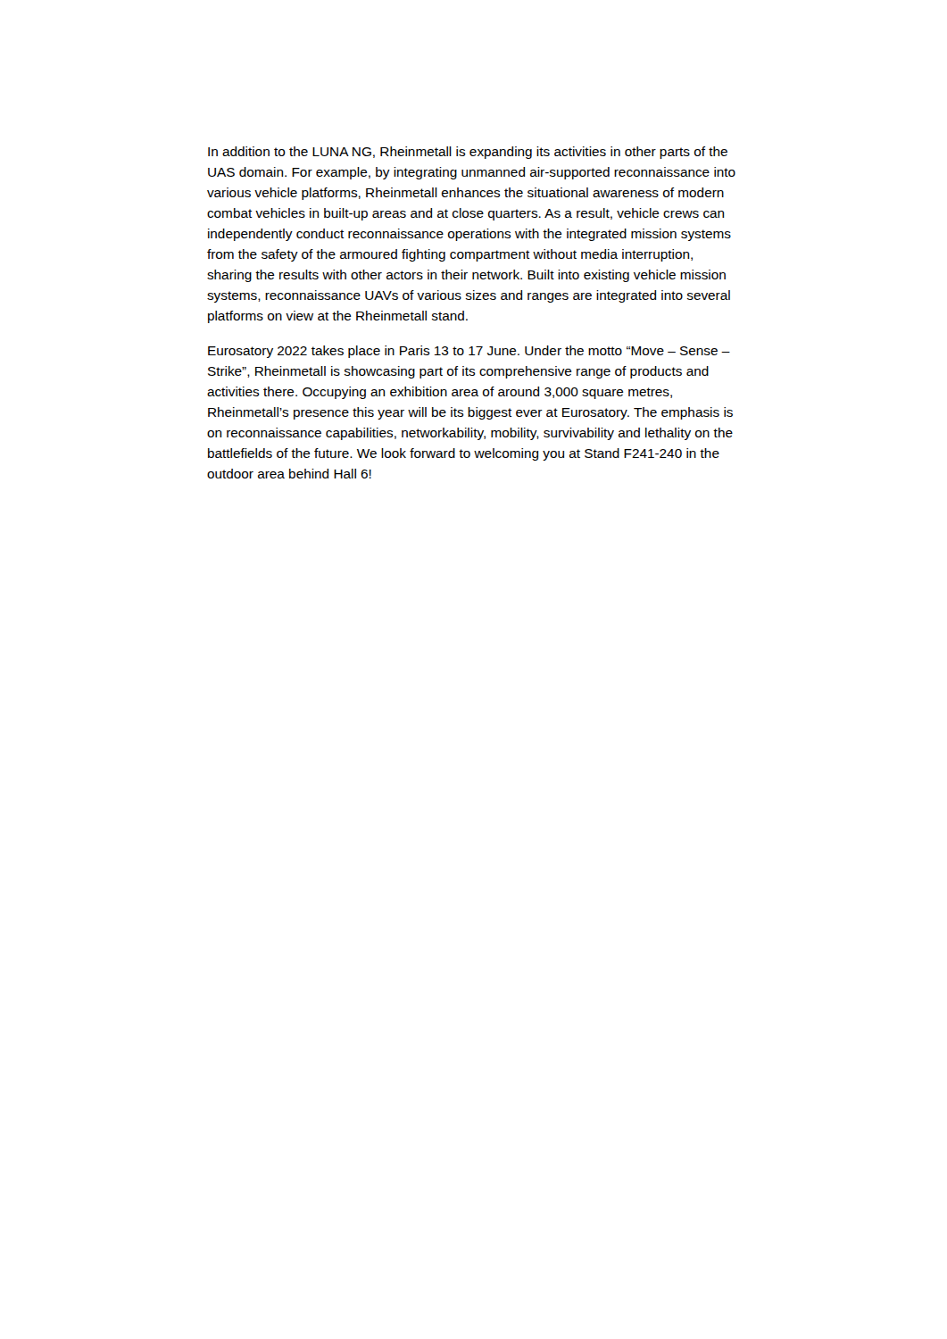In addition to the LUNA NG, Rheinmetall is expanding its activities in other parts of the UAS domain. For example, by integrating unmanned air-supported reconnaissance into various vehicle platforms, Rheinmetall enhances the situational awareness of modern combat vehicles in built-up areas and at close quarters. As a result, vehicle crews can independently conduct reconnaissance operations with the integrated mission systems from the safety of the armoured fighting compartment without media interruption, sharing the results with other actors in their network. Built into existing vehicle mission systems, reconnaissance UAVs of various sizes and ranges are integrated into several platforms on view at the Rheinmetall stand.
Eurosatory 2022 takes place in Paris 13 to 17 June. Under the motto “Move – Sense – Strike”, Rheinmetall is showcasing part of its comprehensive range of products and activities there. Occupying an exhibition area of around 3,000 square metres, Rheinmetall’s presence this year will be its biggest ever at Eurosatory. The emphasis is on reconnaissance capabilities, networkability, mobility, survivability and lethality on the battlefields of the future. We look forward to welcoming you at Stand F241-240 in the outdoor area behind Hall 6!